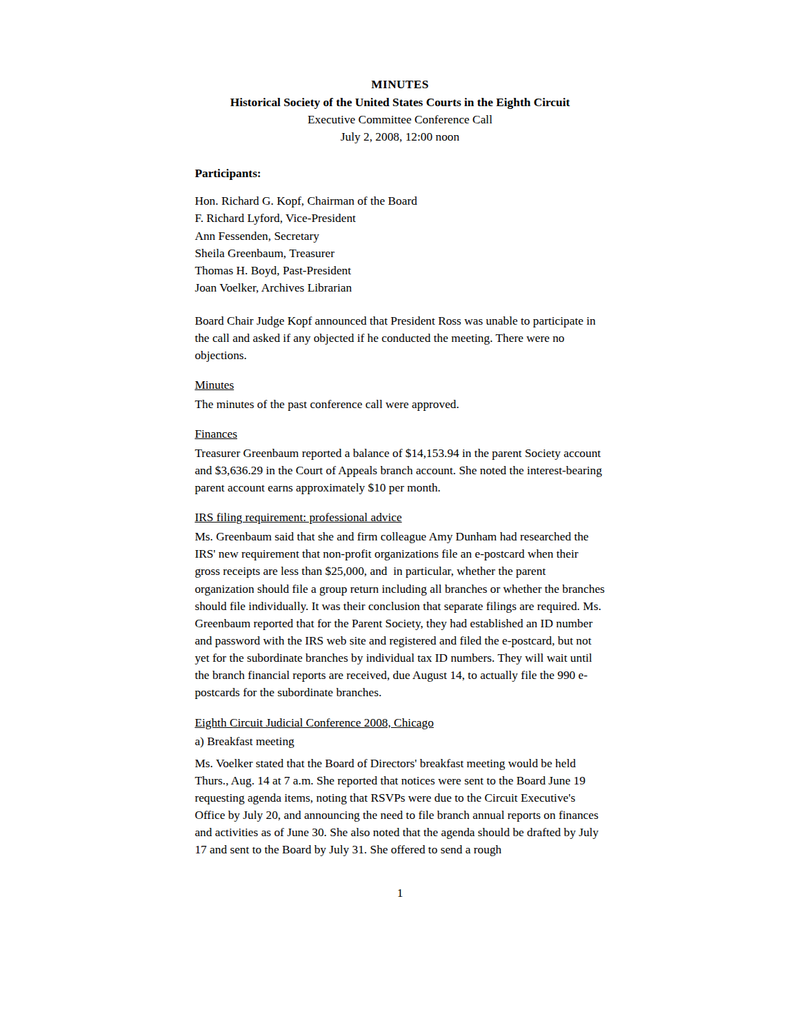MINUTES
Historical Society of the United States Courts in the Eighth Circuit
Executive Committee Conference Call
July 2, 2008, 12:00 noon
Participants:
Hon. Richard G. Kopf, Chairman of the Board
F. Richard Lyford, Vice-President
Ann Fessenden, Secretary
Sheila Greenbaum, Treasurer
Thomas H. Boyd, Past-President
Joan Voelker, Archives Librarian
Board Chair Judge Kopf announced that President Ross was unable to participate in the call and asked if any objected if he conducted the meeting. There were no objections.
Minutes
The minutes of the past conference call were approved.
Finances
Treasurer Greenbaum reported a balance of $14,153.94 in the parent Society account and $3,636.29 in the Court of Appeals branch account. She noted the interest-bearing parent account earns approximately $10 per month.
IRS filing requirement: professional advice
Ms. Greenbaum said that she and firm colleague Amy Dunham had researched the IRS' new requirement that non-profit organizations file an e-postcard when their gross receipts are less than $25,000, and in particular, whether the parent organization should file a group return including all branches or whether the branches should file individually. It was their conclusion that separate filings are required. Ms. Greenbaum reported that for the Parent Society, they had established an ID number and password with the IRS web site and registered and filed the e-postcard, but not yet for the subordinate branches by individual tax ID numbers. They will wait until the branch financial reports are received, due August 14, to actually file the 990 e-postcards for the subordinate branches.
Eighth Circuit Judicial Conference 2008, Chicago
a) Breakfast meeting
Ms. Voelker stated that the Board of Directors' breakfast meeting would be held Thurs., Aug. 14 at 7 a.m. She reported that notices were sent to the Board June 19 requesting agenda items, noting that RSVPs were due to the Circuit Executive's Office by July 20, and announcing the need to file branch annual reports on finances and activities as of June 30. She also noted that the agenda should be drafted by July 17 and sent to the Board by July 31. She offered to send a rough
1